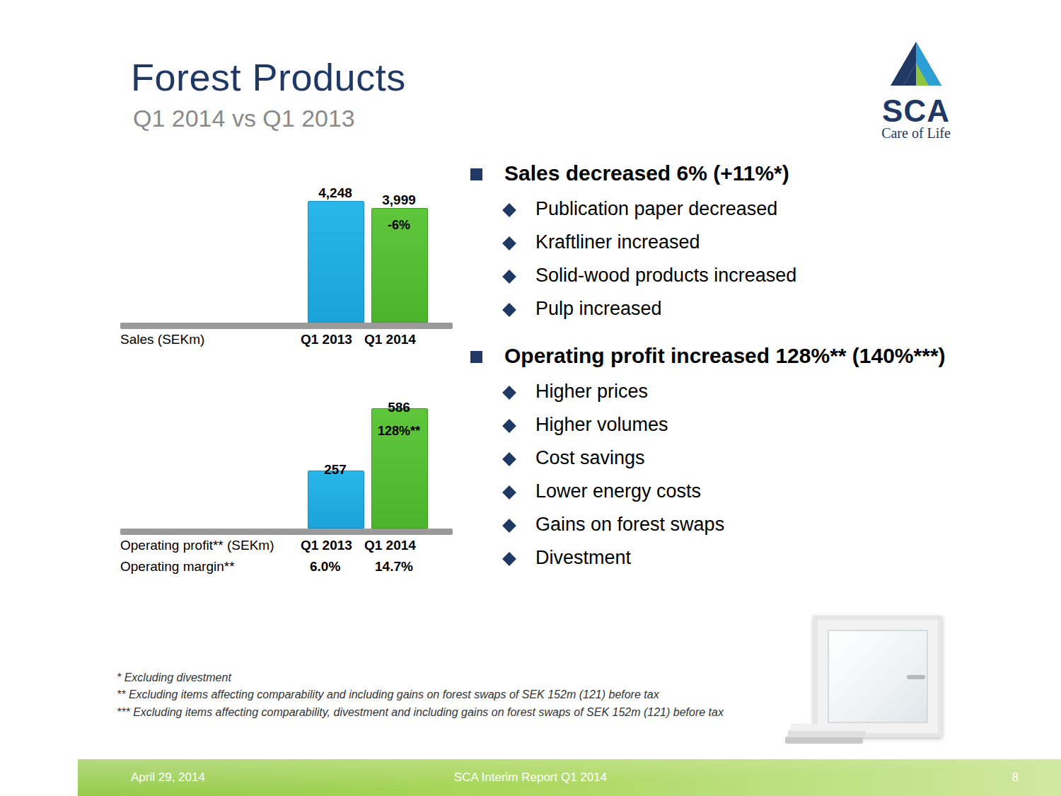Forest Products
Q1 2014 vs Q1 2013
SCA
Care of Life
4,248
3,999
-6%
Sales (SEKm)
Q1 2013
Q1 2014
257
586
128%**
Operating profit** (SEKm)
Q1 2013
Q1 2014
Operating margin**
6.0%
14.7%
Sales decreased 6% (+11%*)
Publication paper decreased
Kraftliner increased
Solid-wood products increased
Pulp increased
Operating profit increased 128%** (140%***)
Higher prices
Higher volumes
Cost savings
Lower energy costs
Gains on forest swaps
Divestment
* Excluding divestment
** Excluding items affecting comparability and including gains on forest swaps of SEK 152m (121) before tax
*** Excluding items affecting comparability, divestment and including gains on forest swaps of SEK 152m (121) before tax
April 29, 2014
SCA Interim Report Q1 2014
8